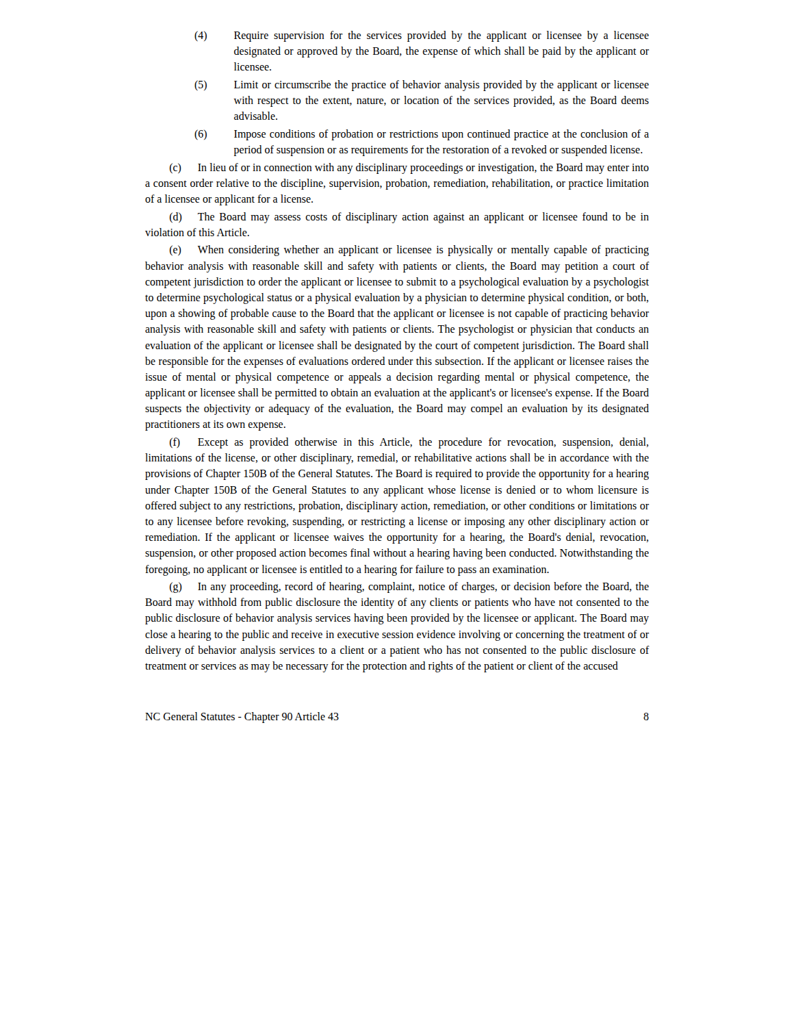(4) Require supervision for the services provided by the applicant or licensee by a licensee designated or approved by the Board, the expense of which shall be paid by the applicant or licensee.
(5) Limit or circumscribe the practice of behavior analysis provided by the applicant or licensee with respect to the extent, nature, or location of the services provided, as the Board deems advisable.
(6) Impose conditions of probation or restrictions upon continued practice at the conclusion of a period of suspension or as requirements for the restoration of a revoked or suspended license.
(c) In lieu of or in connection with any disciplinary proceedings or investigation, the Board may enter into a consent order relative to the discipline, supervision, probation, remediation, rehabilitation, or practice limitation of a licensee or applicant for a license.
(d) The Board may assess costs of disciplinary action against an applicant or licensee found to be in violation of this Article.
(e) When considering whether an applicant or licensee is physically or mentally capable of practicing behavior analysis with reasonable skill and safety with patients or clients, the Board may petition a court of competent jurisdiction to order the applicant or licensee to submit to a psychological evaluation by a psychologist to determine psychological status or a physical evaluation by a physician to determine physical condition, or both, upon a showing of probable cause to the Board that the applicant or licensee is not capable of practicing behavior analysis with reasonable skill and safety with patients or clients. The psychologist or physician that conducts an evaluation of the applicant or licensee shall be designated by the court of competent jurisdiction. The Board shall be responsible for the expenses of evaluations ordered under this subsection. If the applicant or licensee raises the issue of mental or physical competence or appeals a decision regarding mental or physical competence, the applicant or licensee shall be permitted to obtain an evaluation at the applicant's or licensee's expense. If the Board suspects the objectivity or adequacy of the evaluation, the Board may compel an evaluation by its designated practitioners at its own expense.
(f) Except as provided otherwise in this Article, the procedure for revocation, suspension, denial, limitations of the license, or other disciplinary, remedial, or rehabilitative actions shall be in accordance with the provisions of Chapter 150B of the General Statutes. The Board is required to provide the opportunity for a hearing under Chapter 150B of the General Statutes to any applicant whose license is denied or to whom licensure is offered subject to any restrictions, probation, disciplinary action, remediation, or other conditions or limitations or to any licensee before revoking, suspending, or restricting a license or imposing any other disciplinary action or remediation. If the applicant or licensee waives the opportunity for a hearing, the Board's denial, revocation, suspension, or other proposed action becomes final without a hearing having been conducted. Notwithstanding the foregoing, no applicant or licensee is entitled to a hearing for failure to pass an examination.
(g) In any proceeding, record of hearing, complaint, notice of charges, or decision before the Board, the Board may withhold from public disclosure the identity of any clients or patients who have not consented to the public disclosure of behavior analysis services having been provided by the licensee or applicant. The Board may close a hearing to the public and receive in executive session evidence involving or concerning the treatment of or delivery of behavior analysis services to a client or a patient who has not consented to the public disclosure of treatment or services as may be necessary for the protection and rights of the patient or client of the accused
NC General Statutes - Chapter 90 Article 43 8